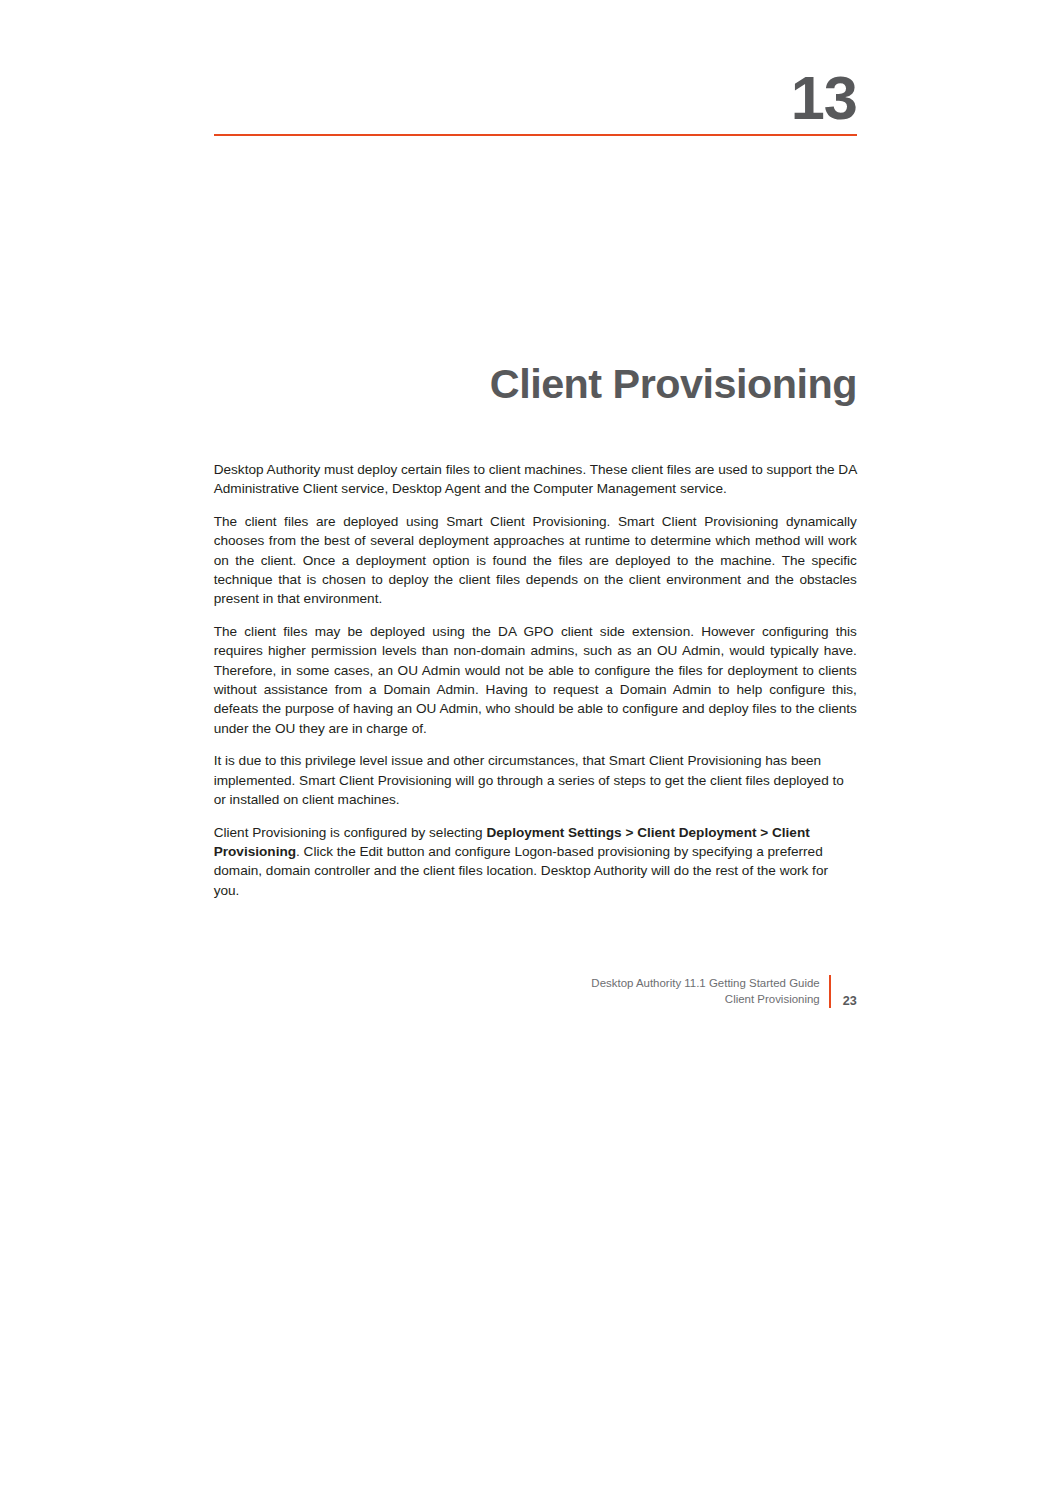13
Client Provisioning
Desktop Authority must deploy certain files to client machines. These client files are used to support the DA Administrative Client service, Desktop Agent and the Computer Management service.
The client files are deployed using Smart Client Provisioning. Smart Client Provisioning dynamically chooses from the best of several deployment approaches at runtime to determine which method will work on the client. Once a deployment option is found the files are deployed to the machine. The specific technique that is chosen to deploy the client files depends on the client environment and the obstacles present in that environment.
The client files may be deployed using the DA GPO client side extension. However configuring this requires higher permission levels than non-domain admins, such as an OU Admin, would typically have. Therefore, in some cases, an OU Admin would not be able to configure the files for deployment to clients without assistance from a Domain Admin. Having to request a Domain Admin to help configure this, defeats the purpose of having an OU Admin, who should be able to configure and deploy files to the clients under the OU they are in charge of.
It is due to this privilege level issue and other circumstances, that Smart Client Provisioning has been implemented. Smart Client Provisioning will go through a series of steps to get the client files deployed to or installed on client machines.
Client Provisioning is configured by selecting Deployment Settings > Client Deployment > Client Provisioning. Click the Edit button and configure Logon-based provisioning by specifying a preferred domain, domain controller and the client files location. Desktop Authority will do the rest of the work for you.
Desktop Authority 11.1 Getting Started Guide
Client Provisioning
23